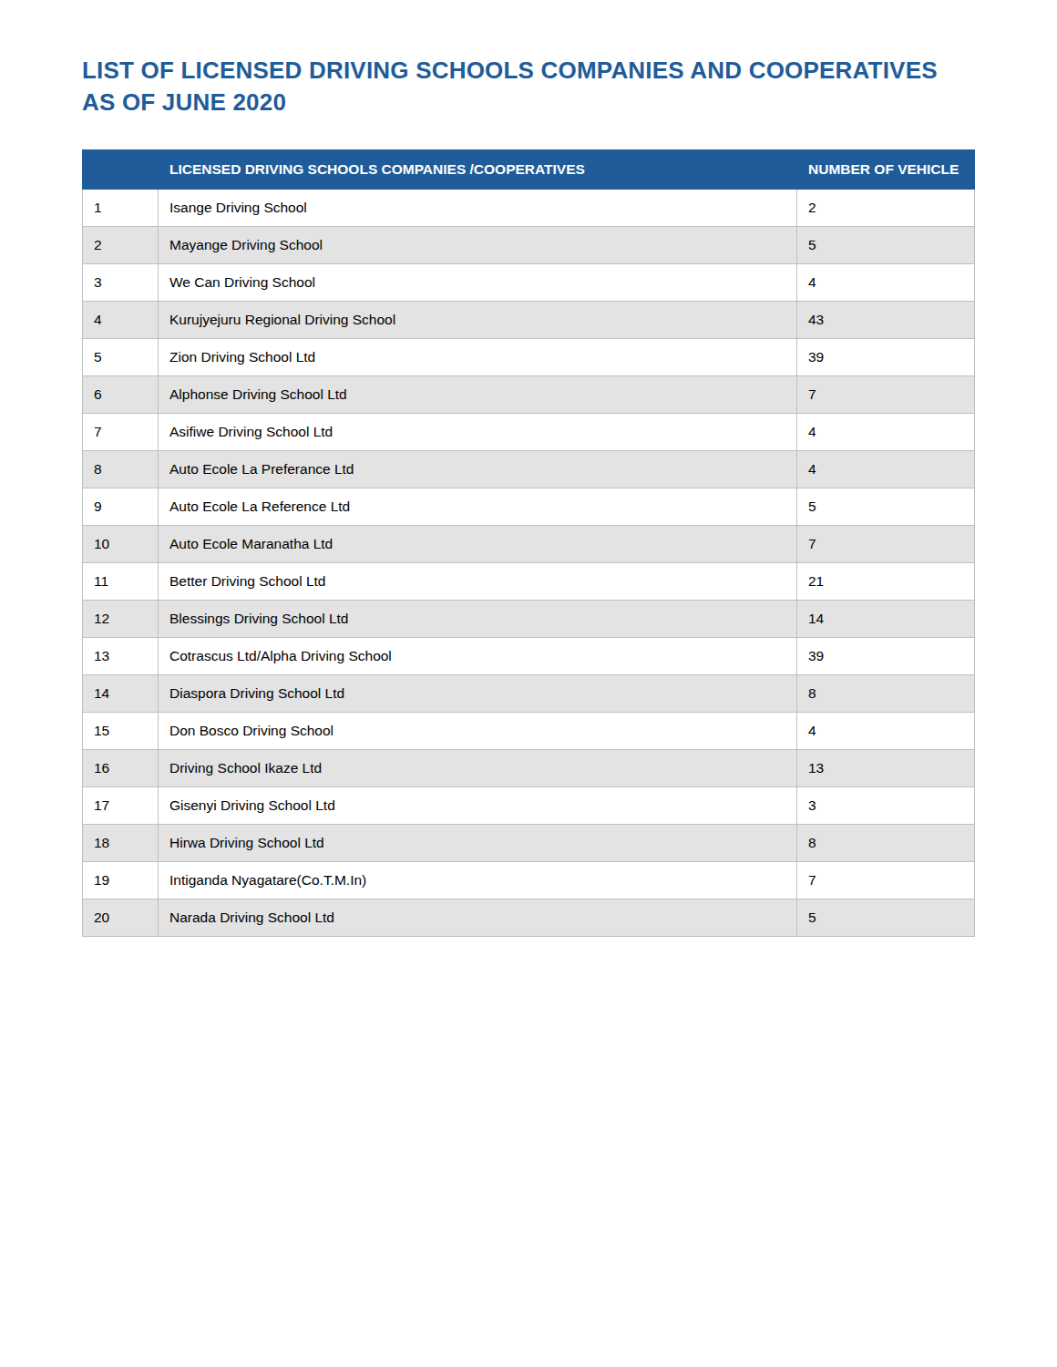LIST OF LICENSED DRIVING SCHOOLS COMPANIES AND COOPERATIVES
AS OF JUNE 2020
| | LICENSED DRIVING SCHOOLS COMPANIES /COOPERATIVES | NUMBER OF VEHICLE |
| --- | --- | --- |
| 1 | Isange Driving School | 2 |
| 2 | Mayange Driving School | 5 |
| 3 | We Can Driving School | 4 |
| 4 | Kurujyejuru Regional Driving School | 43 |
| 5 | Zion Driving School Ltd | 39 |
| 6 | Alphonse Driving School Ltd | 7 |
| 7 | Asifiwe Driving School Ltd | 4 |
| 8 | Auto Ecole La Preferance Ltd | 4 |
| 9 | Auto Ecole La Reference Ltd | 5 |
| 10 | Auto Ecole Maranatha Ltd | 7 |
| 11 | Better Driving School Ltd | 21 |
| 12 | Blessings Driving School Ltd | 14 |
| 13 | Cotrascus Ltd/Alpha Driving School | 39 |
| 14 | Diaspora Driving School Ltd | 8 |
| 15 | Don Bosco Driving School | 4 |
| 16 | Driving School Ikaze Ltd | 13 |
| 17 | Gisenyi Driving School Ltd | 3 |
| 18 | Hirwa Driving School Ltd | 8 |
| 19 | Intiganda Nyagatare(Co.T.M.In) | 7 |
| 20 | Narada Driving School Ltd | 5 |